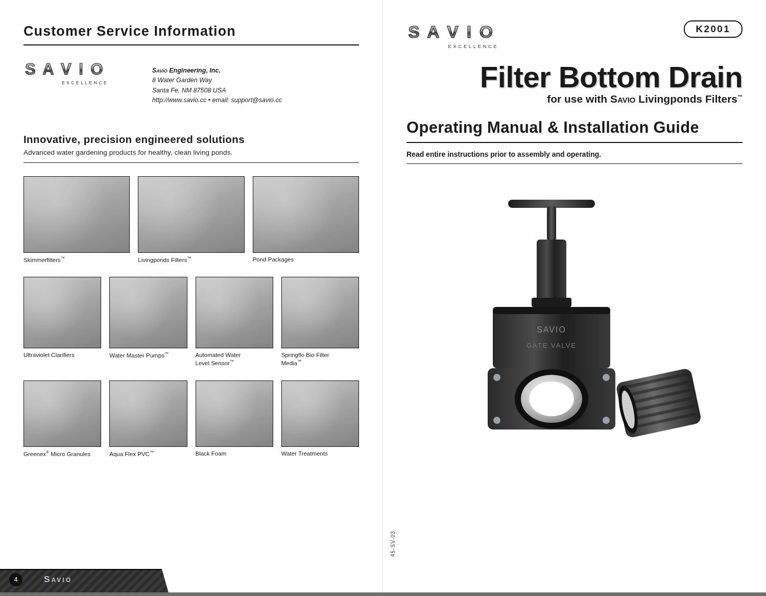Customer Service Information
S A V I O EXCELLENCE
Savio Engineering, Inc.
8 Water Garden Way
Santa Fe, NM 87508 USA
http://www.savio.cc • email: support@savio.cc
Innovative, precision engineered solutions
Advanced water gardening products for healthy, clean living ponds.
Skimmerfilters™
Livingponds Filters™
Pond Packages
Ultraviolet Clarifiers
Water Master Pumps™
Automated Water
Level Sensor™
Springflo Bio Filter
Media™
Greenex® Micro Granules
Aqua Flex PVC™
Black Foam
Water Treatments
Savio
4
S A V I O EXCELLENCE
K2001
Filter Bottom Drain
for use with Savio Livingponds Filters™
Operating Manual & Installation Guide
Read entire instructions prior to assembly and operating.
SAVIO GATE VALVE
45-SV-03